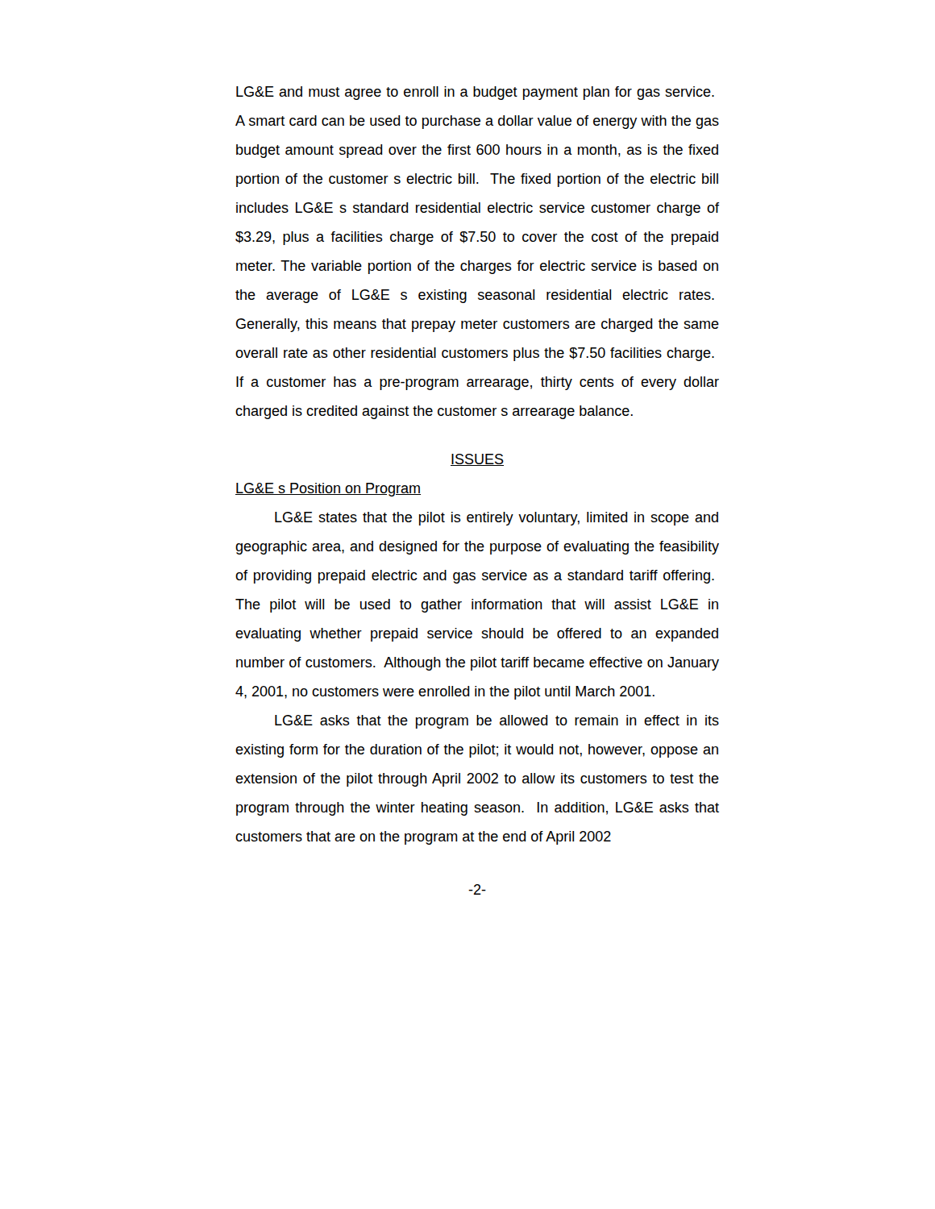LG&E and must agree to enroll in a budget payment plan for gas service. A smart card can be used to purchase a dollar value of energy with the gas budget amount spread over the first 600 hours in a month, as is the fixed portion of the customer s electric bill. The fixed portion of the electric bill includes LG&E s standard residential electric service customer charge of $3.29, plus a facilities charge of $7.50 to cover the cost of the prepaid meter. The variable portion of the charges for electric service is based on the average of LG&E s existing seasonal residential electric rates. Generally, this means that prepay meter customers are charged the same overall rate as other residential customers plus the $7.50 facilities charge. If a customer has a pre-program arrearage, thirty cents of every dollar charged is credited against the customer s arrearage balance.
ISSUES
LG&E s Position on Program
LG&E states that the pilot is entirely voluntary, limited in scope and geographic area, and designed for the purpose of evaluating the feasibility of providing prepaid electric and gas service as a standard tariff offering. The pilot will be used to gather information that will assist LG&E in evaluating whether prepaid service should be offered to an expanded number of customers. Although the pilot tariff became effective on January 4, 2001, no customers were enrolled in the pilot until March 2001.
LG&E asks that the program be allowed to remain in effect in its existing form for the duration of the pilot; it would not, however, oppose an extension of the pilot through April 2002 to allow its customers to test the program through the winter heating season. In addition, LG&E asks that customers that are on the program at the end of April 2002
-2-